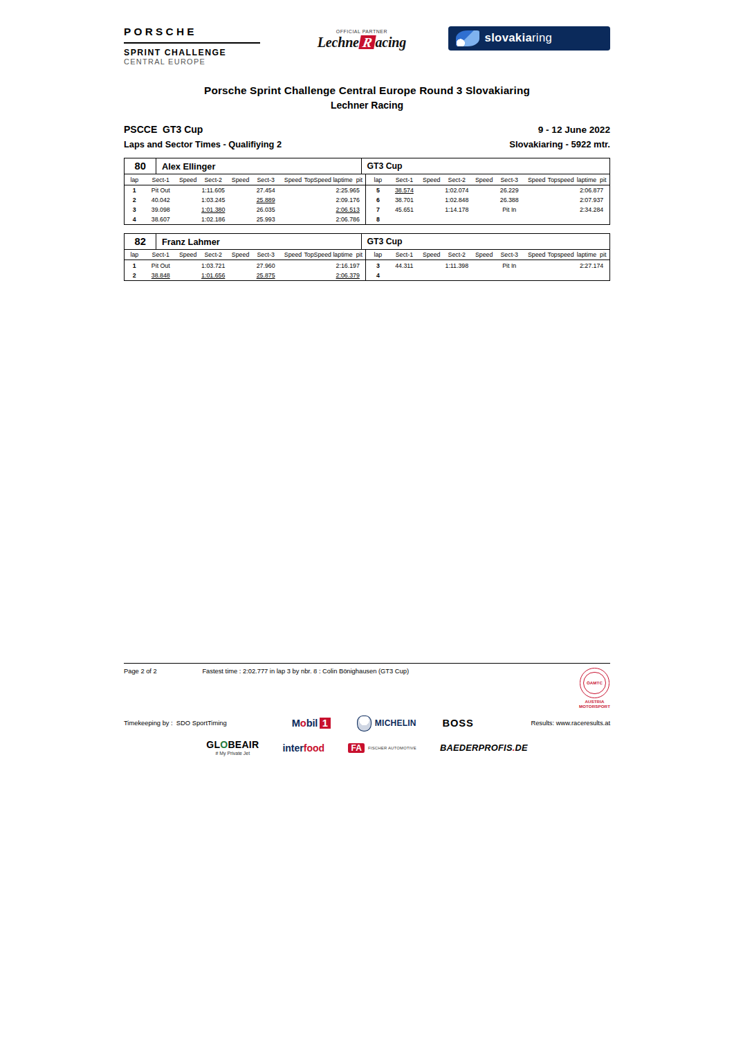PORSCHE
SPRINT CHALLENGE
CENTRAL EUROPE
OFFICIAL PARTNER
LechneRacing
slovakiaring
Porsche Sprint Challenge Central Europe Round 3 Slovakiaring
Lechner Racing
PSCCE GT3 Cup
Laps and Sector Times - Qualifiying 2
9 - 12 June 2022
Slovakiaring - 5922 mtr.
80
Alex Ellinger
GT3 Cup
| lap | Sect-1 | Speed | Sect-2 | Speed | Sect-3 | Speed | TopSpeed | laptime pit | | lap | Sect-1 | Speed | Sect-2 | Speed | Sect-3 | Speed | Topspeed | laptime pit |
| --- | --- | --- | --- | --- | --- | --- | --- | --- | --- | --- | --- | --- | --- | --- | --- | --- | --- | --- |
| 1 | Pit Out | | 1:11.605 | | 27.454 | | | 2:25.965 | | 5 | 38.574 | | 1:02.074 | | 26.229 | | | 2:06.877 |
| 2 | 40.042 | | 1:03.245 | | 25.889 | | | 2:09.176 | | 6 | 38.701 | | 1:02.848 | | 26.388 | | | 2:07.937 |
| 3 | 39.098 | | 1:01.380 | | 26.035 | | | 2:06.513 | | 7 | 45.651 | | 1:14.178 | | Pit In | | | 2:34.284 |
| 4 | 38.607 | | 1:02.186 | | 25.993 | | | 2:06.786 | | 8 | | | | | | | | |
82
Franz Lahmer
GT3 Cup
| lap | Sect-1 | Speed | Sect-2 | Speed | Sect-3 | Speed | TopSpeed | laptime pit | | lap | Sect-1 | Speed | Sect-2 | Speed | Sect-3 | Speed | Topspeed | laptime pit |
| --- | --- | --- | --- | --- | --- | --- | --- | --- | --- | --- | --- | --- | --- | --- | --- | --- | --- | --- |
| 1 | Pit Out | | 1:03.721 | | 27.960 | | | 2:16.197 | | 3 | 44.311 | | 1:11.398 | | Pit In | | | 2:27.174 |
| 2 | 38.848 | | 1:01.656 | | 25.875 | | | 2:06.379 | | 4 | | | | | | | | |
Page 2 of 2
Fastest time : 2:02.777 in lap 3 by nbr. 8 : Colin Bönighausen (GT3 Cup)
ÖAMTC
AUSTRIA
MOTORSPORT
Timekeeping by : SDO SportTiming
Mobil1
MICHELIN
BOSS
Results: www.raceresults.at
GLOBEAIR
# My Private Jet
interfood
FA
FISCHER AUTOMOTIVE
BAEDERPROFIS. DE